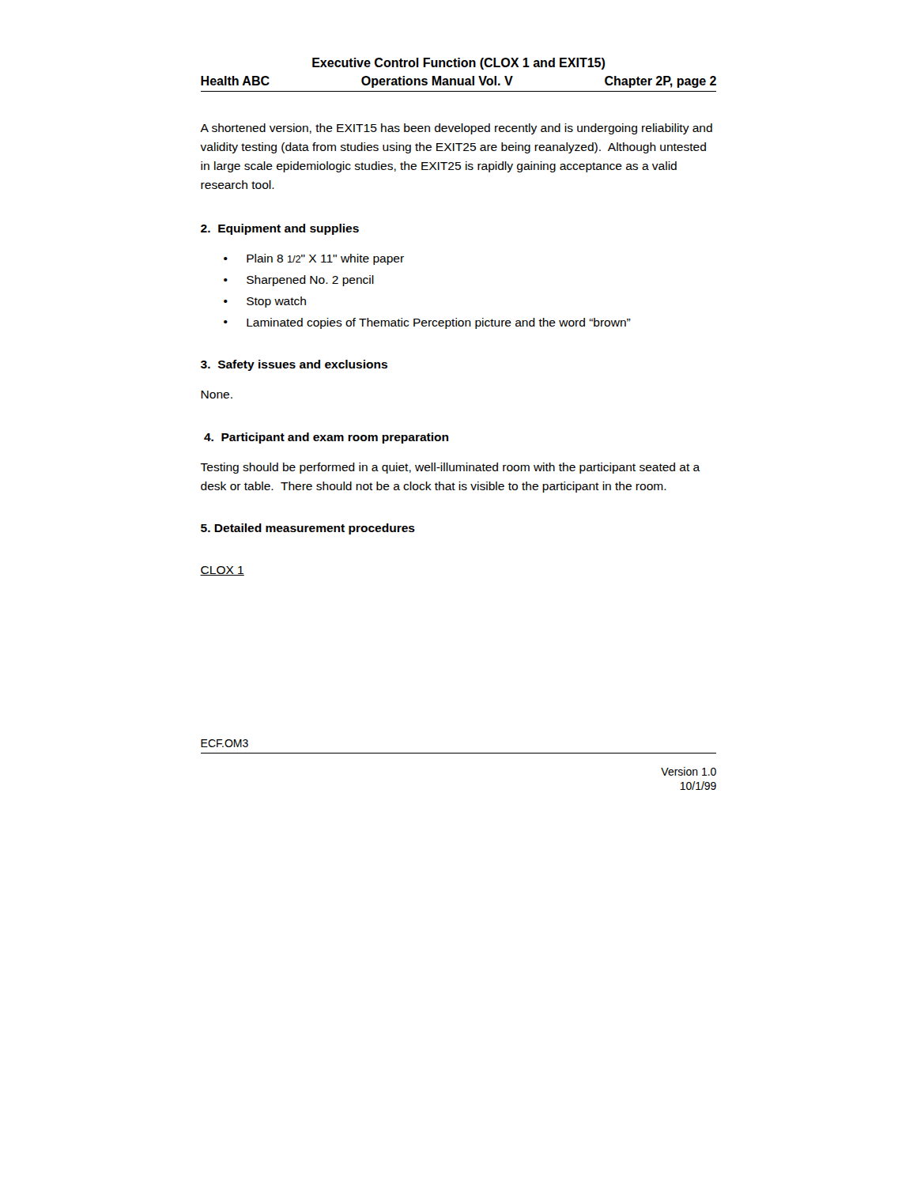Executive Control Function (CLOX 1 and EXIT15)
Health ABC Operations Manual Vol. V Chapter 2P, page 2
A shortened version, the EXIT15 has been developed recently and is undergoing reliability and validity testing (data from studies using the EXIT25 are being reanalyzed). Although untested in large scale epidemiologic studies, the EXIT25 is rapidly gaining acceptance as a valid research tool.
2. Equipment and supplies
Plain 8 1/2" X 11" white paper
Sharpened No. 2 pencil
Stop watch
Laminated copies of Thematic Perception picture and the word “brown”
3. Safety issues and exclusions
None.
4. Participant and exam room preparation
Testing should be performed in a quiet, well-illuminated room with the participant seated at a desk or table. There should not be a clock that is visible to the participant in the room.
5. Detailed measurement procedures
CLOX 1
ECF.OM3
Version 1.0
10/1/99